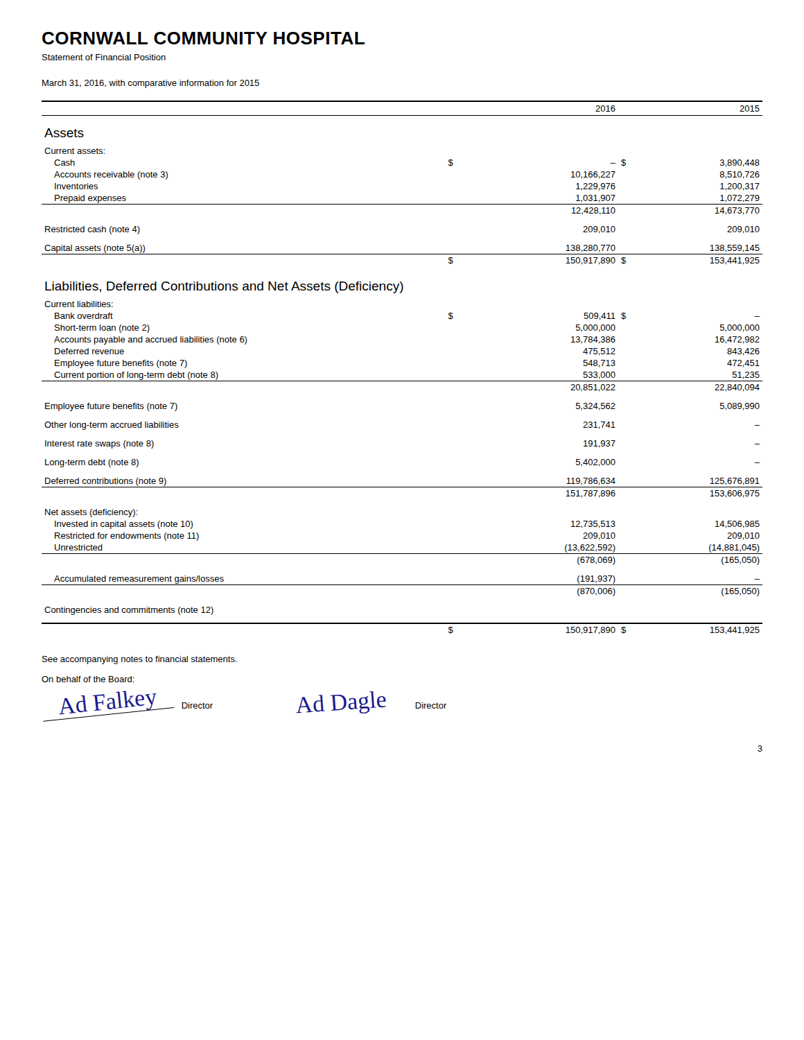CORNWALL COMMUNITY HOSPITAL
Statement of Financial Position
March 31, 2016, with comparative information for 2015
| | | 2016 | | 2015 |
| --- | --- | --- | --- | --- |
| Assets | | | | |
| Current assets: | | | | |
| Cash | $ | – | $ | 3,890,448 |
| Accounts receivable (note 3) | | 10,166,227 | | 8,510,726 |
| Inventories | | 1,229,976 | | 1,200,317 |
| Prepaid expenses | | 1,031,907 | | 1,072,279 |
| | | 12,428,110 | | 14,673,770 |
| Restricted cash (note 4) | | 209,010 | | 209,010 |
| Capital assets (note 5(a)) | | 138,280,770 | | 138,559,145 |
| | $ | 150,917,890 | $ | 153,441,925 |
| Liabilities, Deferred Contributions and Net Assets (Deficiency) |
| Current liabilities: | | | | |
| Bank overdraft | $ | 509,411 | $ | – |
| Short-term loan (note 2) | | 5,000,000 | | 5,000,000 |
| Accounts payable and accrued liabilities (note 6) | | 13,784,386 | | 16,472,982 |
| Deferred revenue | | 475,512 | | 843,426 |
| Employee future benefits (note 7) | | 548,713 | | 472,451 |
| Current portion of long-term debt (note 8) | | 533,000 | | 51,235 |
| | | 20,851,022 | | 22,840,094 |
| Employee future benefits (note 7) | | 5,324,562 | | 5,089,990 |
| Other long-term accrued liabilities | | 231,741 | | – |
| Interest rate swaps (note 8) | | 191,937 | | – |
| Long-term debt (note 8) | | 5,402,000 | | – |
| Deferred contributions (note 9) | | 119,786,634 | | 125,676,891 |
| | | 151,787,896 | | 153,606,975 |
| Net assets (deficiency): | | | | |
| Invested in capital assets (note 10) | | 12,735,513 | | 14,506,985 |
| Restricted for endowments (note 11) | | 209,010 | | 209,010 |
| Unrestricted | | (13,622,592) | | (14,881,045) |
| | | (678,069) | | (165,050) |
| Accumulated remeasurement gains/losses | | (191,937) | | – |
| | | (870,006) | | (165,050) |
| Contingencies and commitments (note 12) | | | | |
| | $ | 150,917,890 | $ | 153,441,925 |
See accompanying notes to financial statements.
On behalf of the Board:
Ad Falkey Director
Ad Dagle Director
3